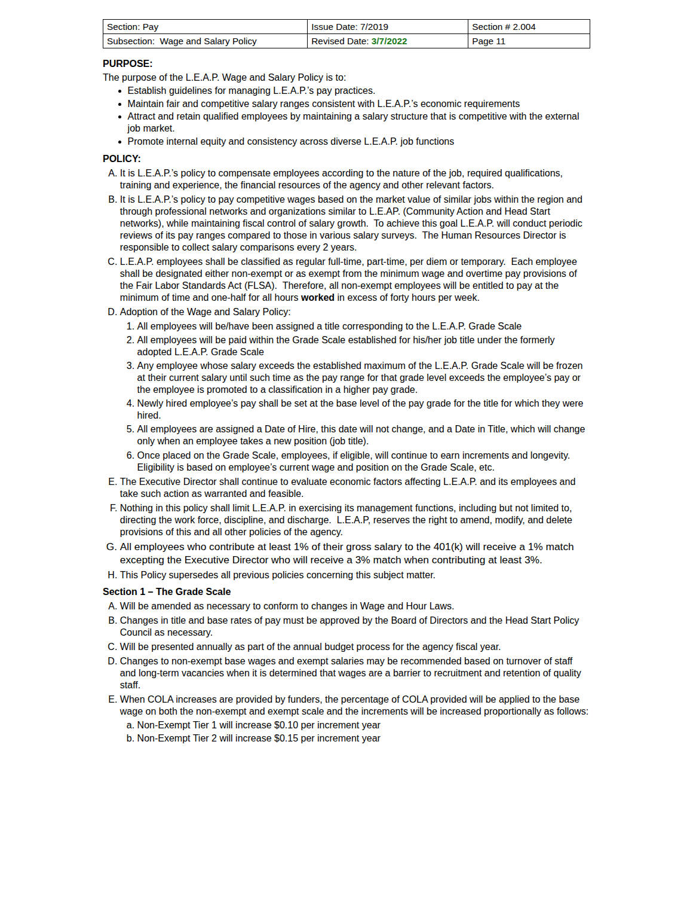| Section: Pay | Issue Date: 7/2019 | Section # 2.004 |
| Subsection: Wage and Salary Policy | Revised Date: 3/7/2022 | Page 11 |
PURPOSE:
The purpose of the L.E.A.P. Wage and Salary Policy is to:
Establish guidelines for managing L.E.A.P.’s pay practices.
Maintain fair and competitive salary ranges consistent with L.E.A.P.’s economic requirements
Attract and retain qualified employees by maintaining a salary structure that is competitive with the external job market.
Promote internal equity and consistency across diverse L.E.A.P. job functions
POLICY:
It is L.E.A.P.’s policy to compensate employees according to the nature of the job, required qualifications, training and experience, the financial resources of the agency and other relevant factors.
It is L.E.A.P.’s policy to pay competitive wages based on the market value of similar jobs within the region and through professional networks and organizations similar to L.E.AP. (Community Action and Head Start networks), while maintaining fiscal control of salary growth. To achieve this goal L.E.A.P. will conduct periodic reviews of its pay ranges compared to those in various salary surveys. The Human Resources Director is responsible to collect salary comparisons every 2 years.
L.E.A.P. employees shall be classified as regular full-time, part-time, per diem or temporary. Each employee shall be designated either non-exempt or as exempt from the minimum wage and overtime pay provisions of the Fair Labor Standards Act (FLSA). Therefore, all non-exempt employees will be entitled to pay at the minimum of time and one-half for all hours worked in excess of forty hours per week.
Adoption of the Wage and Salary Policy:
All employees will be/have been assigned a title corresponding to the L.E.A.P. Grade Scale
All employees will be paid within the Grade Scale established for his/her job title under the formerly adopted L.E.A.P. Grade Scale
Any employee whose salary exceeds the established maximum of the L.E.A.P. Grade Scale will be frozen at their current salary until such time as the pay range for that grade level exceeds the employee’s pay or the employee is promoted to a classification in a higher pay grade.
Newly hired employee’s pay shall be set at the base level of the pay grade for the title for which they were hired.
All employees are assigned a Date of Hire, this date will not change, and a Date in Title, which will change only when an employee takes a new position (job title).
Once placed on the Grade Scale, employees, if eligible, will continue to earn increments and longevity. Eligibility is based on employee’s current wage and position on the Grade Scale, etc.
The Executive Director shall continue to evaluate economic factors affecting L.E.A.P. and its employees and take such action as warranted and feasible.
Nothing in this policy shall limit L.E.A.P. in exercising its management functions, including but not limited to, directing the work force, discipline, and discharge. L.E.A.P, reserves the right to amend, modify, and delete provisions of this and all other policies of the agency.
All employees who contribute at least 1% of their gross salary to the 401(k) will receive a 1% match excepting the Executive Director who will receive a 3% match when contributing at least 3%.
This Policy supersedes all previous policies concerning this subject matter.
Section 1 – The Grade Scale
Will be amended as necessary to conform to changes in Wage and Hour Laws.
Changes in title and base rates of pay must be approved by the Board of Directors and the Head Start Policy Council as necessary.
Will be presented annually as part of the annual budget process for the agency fiscal year.
Changes to non-exempt base wages and exempt salaries may be recommended based on turnover of staff and long-term vacancies when it is determined that wages are a barrier to recruitment and retention of quality staff.
When COLA increases are provided by funders, the percentage of COLA provided will be applied to the base wage on both the non-exempt and exempt scale and the increments will be increased proportionally as follows:
Non-Exempt Tier 1 will increase $0.10 per increment year
Non-Exempt Tier 2 will increase $0.15 per increment year